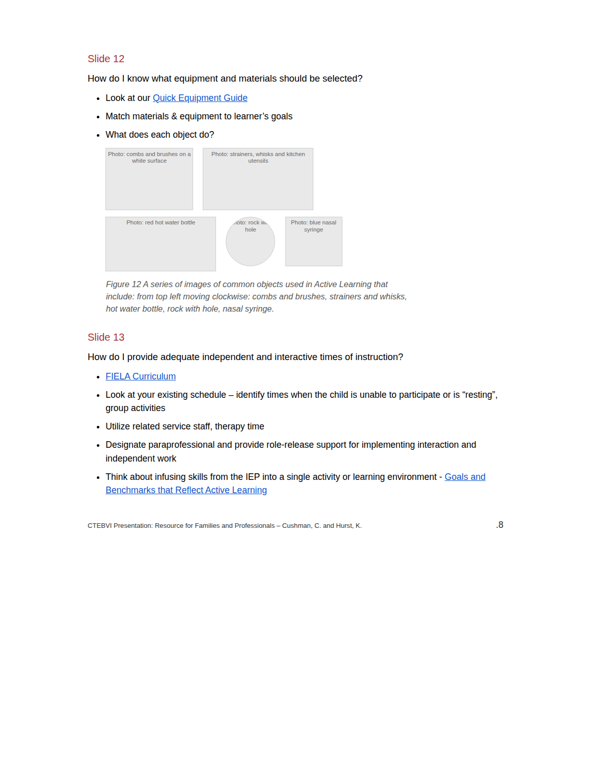Slide 12
How do I know what equipment and materials should be selected?
Look at our Quick Equipment Guide
Match materials & equipment to learner’s goals
What does each object do?
Photo: combs and brushes on a white surface Photo: strainers, whisks and kitchen utensils
Photo: red hot water bottle Photo: rock with hole Photo: blue nasal syringe
Figure 12 A series of images of common objects used in Active Learning that include: from top left moving clockwise: combs and brushes, strainers and whisks, hot water bottle, rock with hole, nasal syringe.
Slide 13
How do I provide adequate independent and interactive times of instruction?
FIELA Curriculum
Look at your existing schedule – identify times when the child is unable to participate or is “resting”, group activities
Utilize related service staff, therapy time
Designate paraprofessional and provide role-release support for implementing interaction and independent work
Think about infusing skills from the IEP into a single activity or learning environment - Goals and Benchmarks that Reflect Active Learning
CTEBVI Presentation: Resource for Families and Professionals – Cushman, C. and Hurst, K. .8